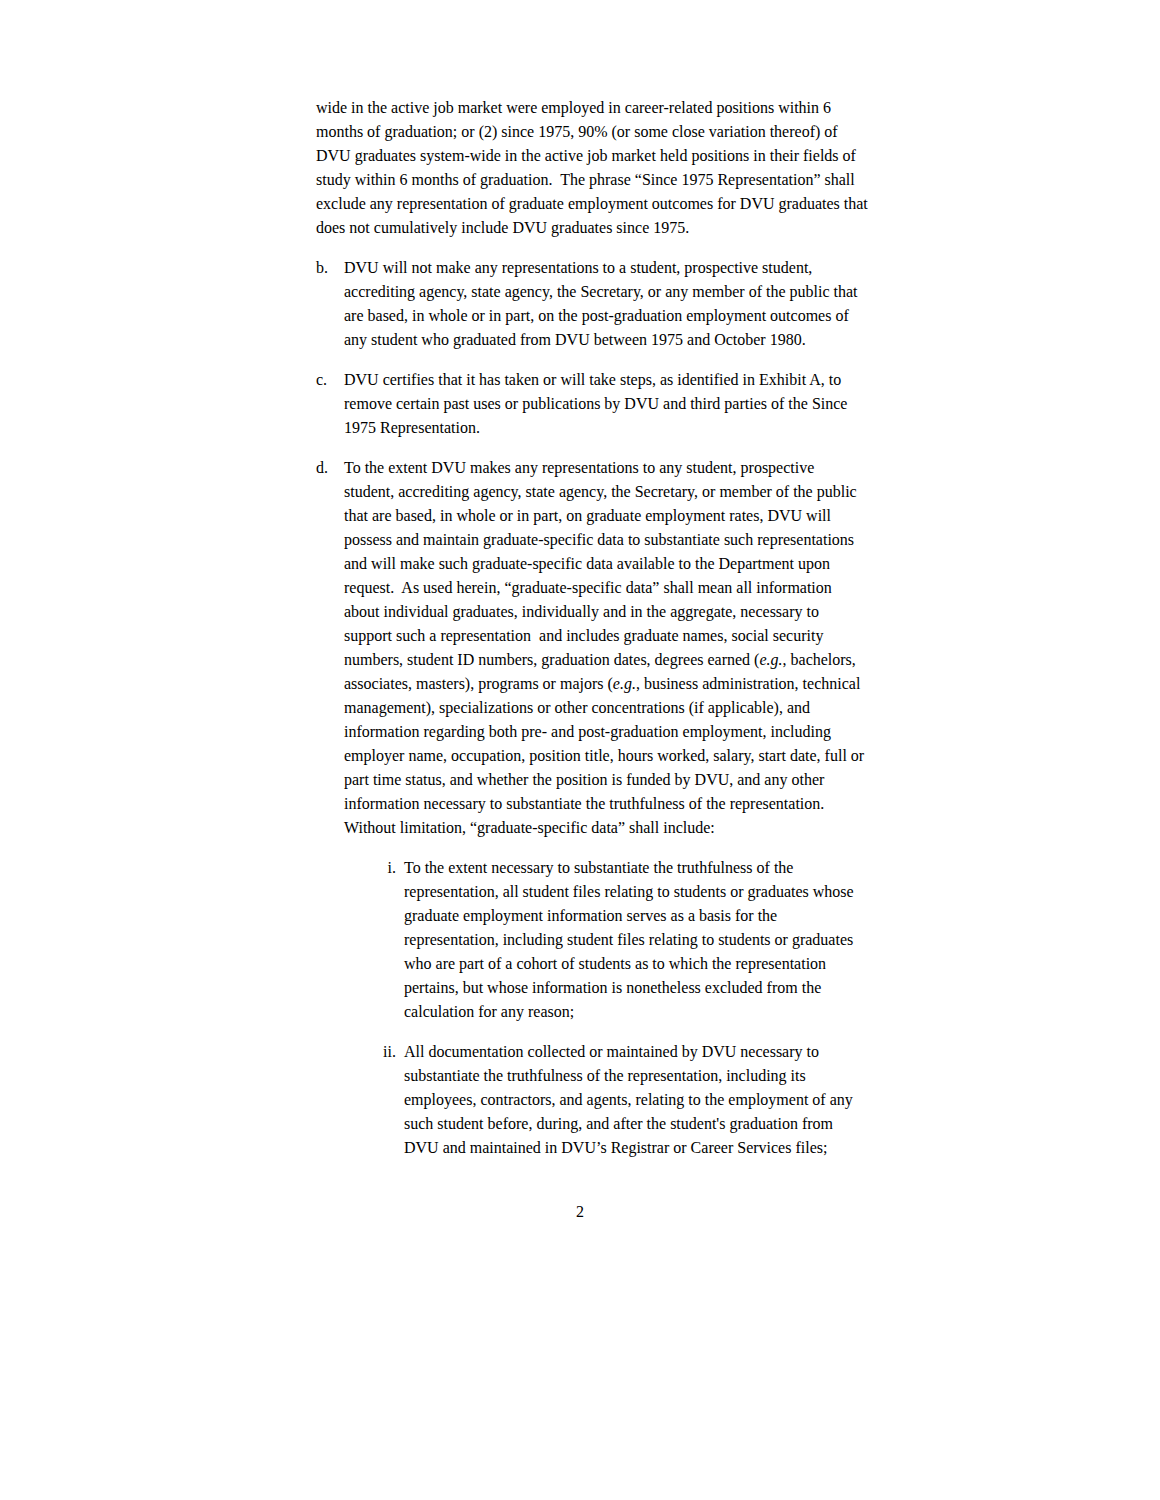wide in the active job market were employed in career-related positions within 6 months of graduation; or (2) since 1975, 90% (or some close variation thereof) of DVU graduates system-wide in the active job market held positions in their fields of study within 6 months of graduation. The phrase “Since 1975 Representation” shall exclude any representation of graduate employment outcomes for DVU graduates that does not cumulatively include DVU graduates since 1975.
b. DVU will not make any representations to a student, prospective student, accrediting agency, state agency, the Secretary, or any member of the public that are based, in whole or in part, on the post-graduation employment outcomes of any student who graduated from DVU between 1975 and October 1980.
c. DVU certifies that it has taken or will take steps, as identified in Exhibit A, to remove certain past uses or publications by DVU and third parties of the Since 1975 Representation.
d. To the extent DVU makes any representations to any student, prospective student, accrediting agency, state agency, the Secretary, or member of the public that are based, in whole or in part, on graduate employment rates, DVU will possess and maintain graduate-specific data to substantiate such representations and will make such graduate-specific data available to the Department upon request. As used herein, “graduate-specific data” shall mean all information about individual graduates, individually and in the aggregate, necessary to support such a representation and includes graduate names, social security numbers, student ID numbers, graduation dates, degrees earned (e.g., bachelors, associates, masters), programs or majors (e.g., business administration, technical management), specializations or other concentrations (if applicable), and information regarding both pre- and post-graduation employment, including employer name, occupation, position title, hours worked, salary, start date, full or part time status, and whether the position is funded by DVU, and any other information necessary to substantiate the truthfulness of the representation. Without limitation, “graduate-specific data” shall include:
i. To the extent necessary to substantiate the truthfulness of the representation, all student files relating to students or graduates whose graduate employment information serves as a basis for the representation, including student files relating to students or graduates who are part of a cohort of students as to which the representation pertains, but whose information is nonetheless excluded from the calculation for any reason;
ii. All documentation collected or maintained by DVU necessary to substantiate the truthfulness of the representation, including its employees, contractors, and agents, relating to the employment of any such student before, during, and after the student's graduation from DVU and maintained in DVU’s Registrar or Career Services files;
2